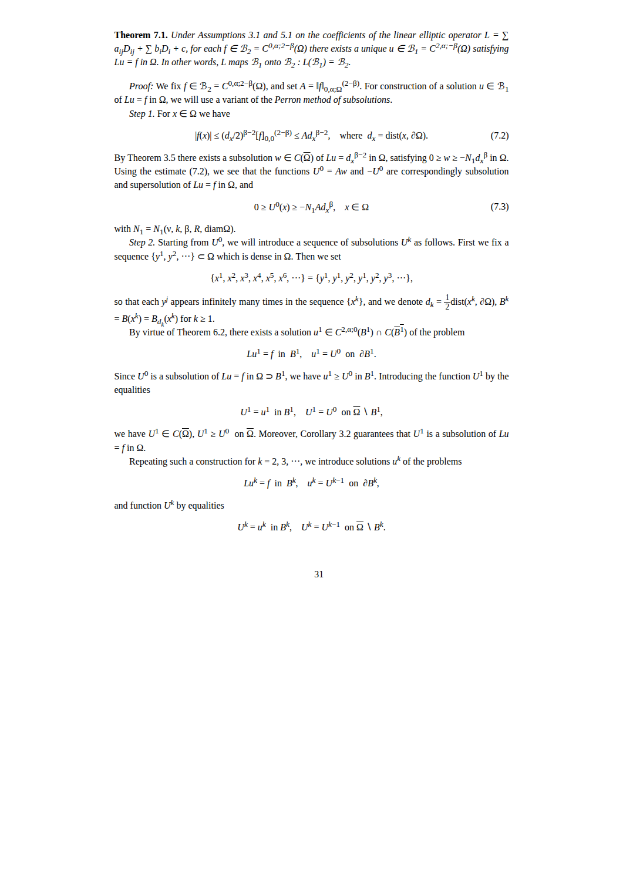Theorem 7.1. Under Assumptions 3.1 and 5.1 on the coefficients of the linear elliptic operator L = ∑ aijDij + ∑ biDi + c, for each f ∈ ℬ2 = C0,α;2−β(Ω) there exists a unique u ∈ ℬ1 = C2,α;−β(Ω) satisfying Lu = f in Ω. In other words, L maps ℬ1 onto ℬ2 : L(ℬ1) = ℬ2.
Proof: We fix f ∈ ℬ2 = C0,α;2−β(Ω), and set A = ‖f‖0,α;Ω(2−β). For construction of a solution u ∈ ℬ1 of Lu = f in Ω, we will use a variant of the Perron method of subsolutions.
Step 1. For x ∈ Ω we have
|f(x)| ≤ (dx/2)β−2[f]0,0(2−β) ≤ Adxβ−2, where dx = dist(x, ∂Ω). (7.2)
By Theorem 3.5 there exists a subsolution w ∈ C(Ω) of Lu = dxβ−2 in Ω, satisfying 0 ≥ w ≥ −N1dxβ in Ω. Using the estimate (7.2), we see that the functions U0 = Aw and −U0 are correspondingly subsolution and supersolution of Lu = f in Ω, and
0 ≥ U0(x) ≥ −N1Adxβ, x ∈ Ω (7.3)
with N1 = N1(ν, k, β, R, diamΩ).
Step 2. Starting from U0, we will introduce a sequence of subsolutions Uk as follows. First we fix a sequence {y1, y2, ···} ⊂ Ω which is dense in Ω. Then we set
{x1, x2, x3, x4, x5, x6, ···} = {y1, y1, y2, y1, y2, y3, ···},
so that each yj appears infinitely many times in the sequence {xk}, and we denote dk = 12dist(xk, ∂Ω), Bk = B(xk) = Bdk(xk) for k ≥ 1.
By virtue of Theorem 6.2, there exists a solution u1 ∈ C2,α;0(B1) ∩ C(B1) of the problem
Lu1 = f in B1, u1 = U0 on ∂B1.
Since U0 is a subsolution of Lu = f in Ω ⊃ B1, we have u1 ≥ U0 in B1. Introducing the function U1 by the equalities
U1 = u1 in B1, U1 = U0 on Ω ∖ B1,
we have U1 ∈ C(Ω), U1 ≥ U0 on Ω. Moreover, Corollary 3.2 guarantees that U1 is a subsolution of Lu = f in Ω.
Repeating such a construction for k = 2, 3, ···, we introduce solutions uk of the problems
Luk = f in Bk, uk = Uk−1 on ∂Bk,
and function Uk by equalities
Uk = uk in Bk, Uk = Uk−1 on Ω ∖ Bk.
31